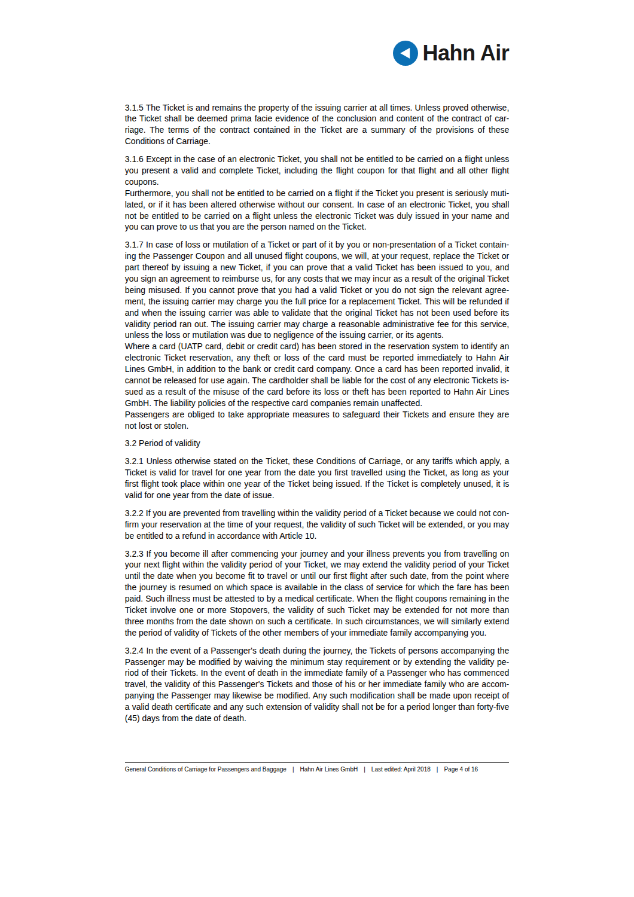Hahn Air
3.1.5 The Ticket is and remains the property of the issuing carrier at all times. Unless proved otherwise, the Ticket shall be deemed prima facie evidence of the conclusion and content of the contract of carriage. The terms of the contract contained in the Ticket are a summary of the provisions of these Conditions of Carriage.
3.1.6 Except in the case of an electronic Ticket, you shall not be entitled to be carried on a flight unless you present a valid and complete Ticket, including the flight coupon for that flight and all other flight coupons.
Furthermore, you shall not be entitled to be carried on a flight if the Ticket you present is seriously mutilated, or if it has been altered otherwise without our consent. In case of an electronic Ticket, you shall not be entitled to be carried on a flight unless the electronic Ticket was duly issued in your name and you can prove to us that you are the person named on the Ticket.
3.1.7 In case of loss or mutilation of a Ticket or part of it by you or non-presentation of a Ticket containing the Passenger Coupon and all unused flight coupons, we will, at your request, replace the Ticket or part thereof by issuing a new Ticket, if you can prove that a valid Ticket has been issued to you, and you sign an agreement to reimburse us, for any costs that we may incur as a result of the original Ticket being misused. If you cannot prove that you had a valid Ticket or you do not sign the relevant agreement, the issuing carrier may charge you the full price for a replacement Ticket. This will be refunded if and when the issuing carrier was able to validate that the original Ticket has not been used before its validity period ran out. The issuing carrier may charge a reasonable administrative fee for this service, unless the loss or mutilation was due to negligence of the issuing carrier, or its agents.
Where a card (UATP card, debit or credit card) has been stored in the reservation system to identify an electronic Ticket reservation, any theft or loss of the card must be reported immediately to Hahn Air Lines GmbH, in addition to the bank or credit card company. Once a card has been reported invalid, it cannot be released for use again. The cardholder shall be liable for the cost of any electronic Tickets issued as a result of the misuse of the card before its loss or theft has been reported to Hahn Air Lines GmbH. The liability policies of the respective card companies remain unaffected.
Passengers are obliged to take appropriate measures to safeguard their Tickets and ensure they are not lost or stolen.
3.2 Period of validity
3.2.1 Unless otherwise stated on the Ticket, these Conditions of Carriage, or any tariffs which apply, a Ticket is valid for travel for one year from the date you first travelled using the Ticket, as long as your first flight took place within one year of the Ticket being issued. If the Ticket is completely unused, it is valid for one year from the date of issue.
3.2.2 If you are prevented from travelling within the validity period of a Ticket because we could not confirm your reservation at the time of your request, the validity of such Ticket will be extended, or you may be entitled to a refund in accordance with Article 10.
3.2.3 If you become ill after commencing your journey and your illness prevents you from travelling on your next flight within the validity period of your Ticket, we may extend the validity period of your Ticket until the date when you become fit to travel or until our first flight after such date, from the point where the journey is resumed on which space is available in the class of service for which the fare has been paid. Such illness must be attested to by a medical certificate. When the flight coupons remaining in the Ticket involve one or more Stopovers, the validity of such Ticket may be extended for not more than three months from the date shown on such a certificate. In such circumstances, we will similarly extend the period of validity of Tickets of the other members of your immediate family accompanying you.
3.2.4 In the event of a Passenger's death during the journey, the Tickets of persons accompanying the Passenger may be modified by waiving the minimum stay requirement or by extending the validity period of their Tickets. In the event of death in the immediate family of a Passenger who has commenced travel, the validity of this Passenger's Tickets and those of his or her immediate family who are accompanying the Passenger may likewise be modified. Any such modification shall be made upon receipt of a valid death certificate and any such extension of validity shall not be for a period longer than forty-five (45) days from the date of death.
General Conditions of Carriage for Passengers and Baggage|Hahn Air Lines GmbH|Last edited: April 2018|Page 4 of 16